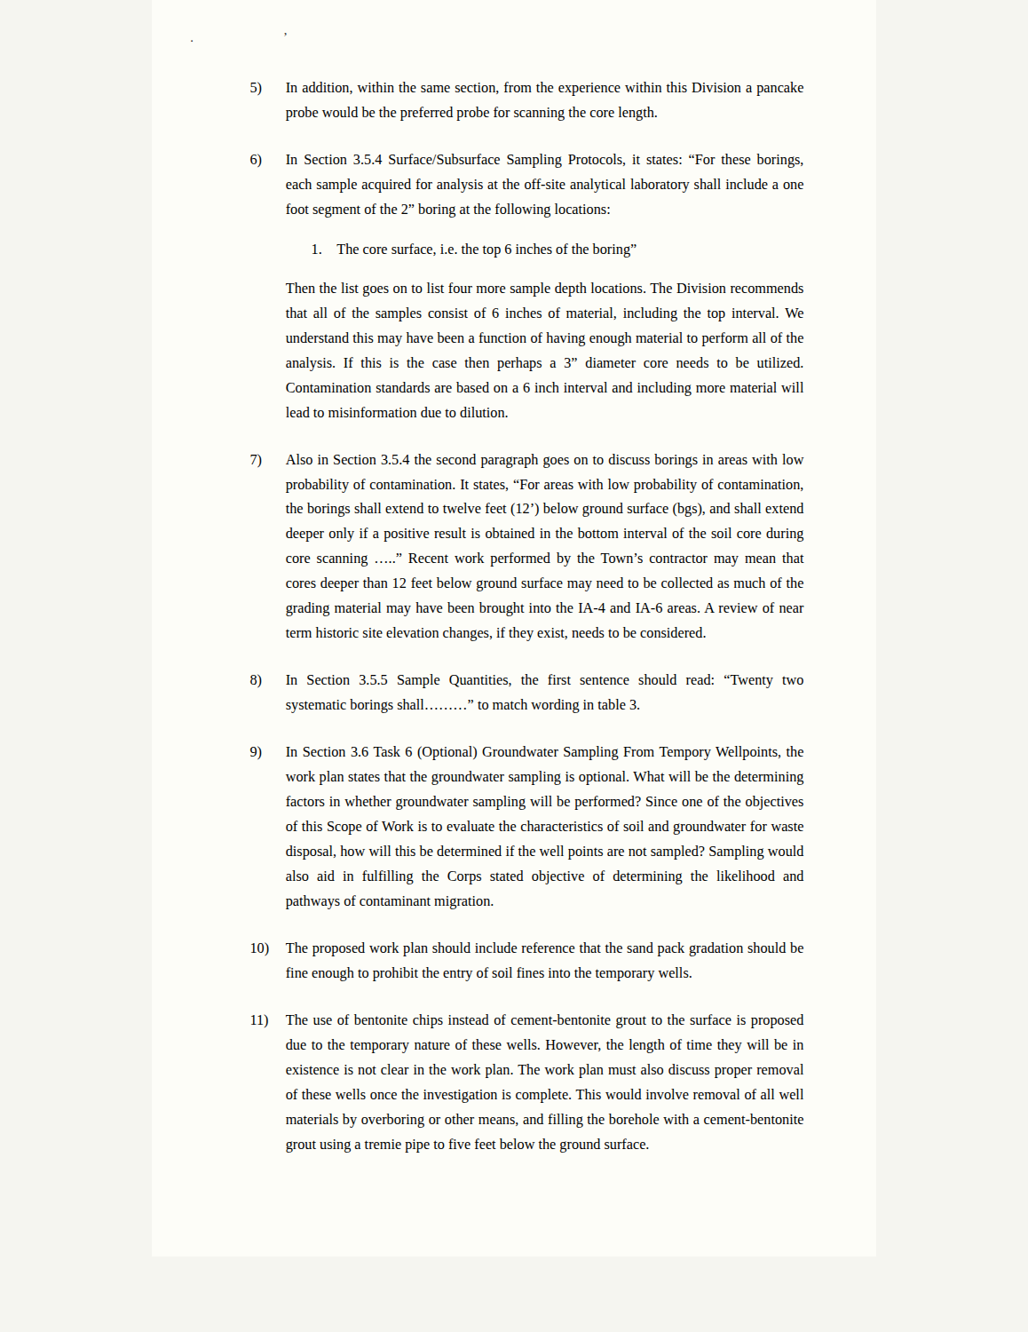. ’
5) In addition, within the same section, from the experience within this Division a pancake probe would be the preferred probe for scanning the core length.
6)
In Section 3.5.4 Surface/Subsurface Sampling Protocols, it states: “For these borings, each sample acquired for analysis at the off-site analytical laboratory shall include a one foot segment of the 2” boring at the following locations:
1. The core surface, i.e. the top 6 inches of the boring”
Then the list goes on to list four more sample depth locations. The Division recommends that all of the samples consist of 6 inches of material, including the top interval. We understand this may have been a function of having enough material to perform all of the analysis. If this is the case then perhaps a 3” diameter core needs to be utilized. Contamination standards are based on a 6 inch interval and including more material will lead to misinformation due to dilution.
7) Also in Section 3.5.4 the second paragraph goes on to discuss borings in areas with low probability of contamination. It states, “For areas with low probability of contamination, the borings shall extend to twelve feet (12’) below ground surface (bgs), and shall extend deeper only if a positive result is obtained in the bottom interval of the soil core during core scanning …..” Recent work performed by the Town’s contractor may mean that cores deeper than 12 feet below ground surface may need to be collected as much of the grading material may have been brought into the IA-4 and IA-6 areas. A review of near term historic site elevation changes, if they exist, needs to be considered.
8) In Section 3.5.5 Sample Quantities, the first sentence should read: “Twenty two systematic borings shall………” to match wording in table 3.
9) In Section 3.6 Task 6 (Optional) Groundwater Sampling From Tempory Wellpoints, the work plan states that the groundwater sampling is optional. What will be the determining factors in whether groundwater sampling will be performed? Since one of the objectives of this Scope of Work is to evaluate the characteristics of soil and groundwater for waste disposal, how will this be determined if the well points are not sampled? Sampling would also aid in fulfilling the Corps stated objective of determining the likelihood and pathways of contaminant migration.
10) The proposed work plan should include reference that the sand pack gradation should be fine enough to prohibit the entry of soil fines into the temporary wells.
11) The use of bentonite chips instead of cement-bentonite grout to the surface is proposed due to the temporary nature of these wells. However, the length of time they will be in existence is not clear in the work plan. The work plan must also discuss proper removal of these wells once the investigation is complete. This would involve removal of all well materials by overboring or other means, and filling the borehole with a cement-bentonite grout using a tremie pipe to five feet below the ground surface.